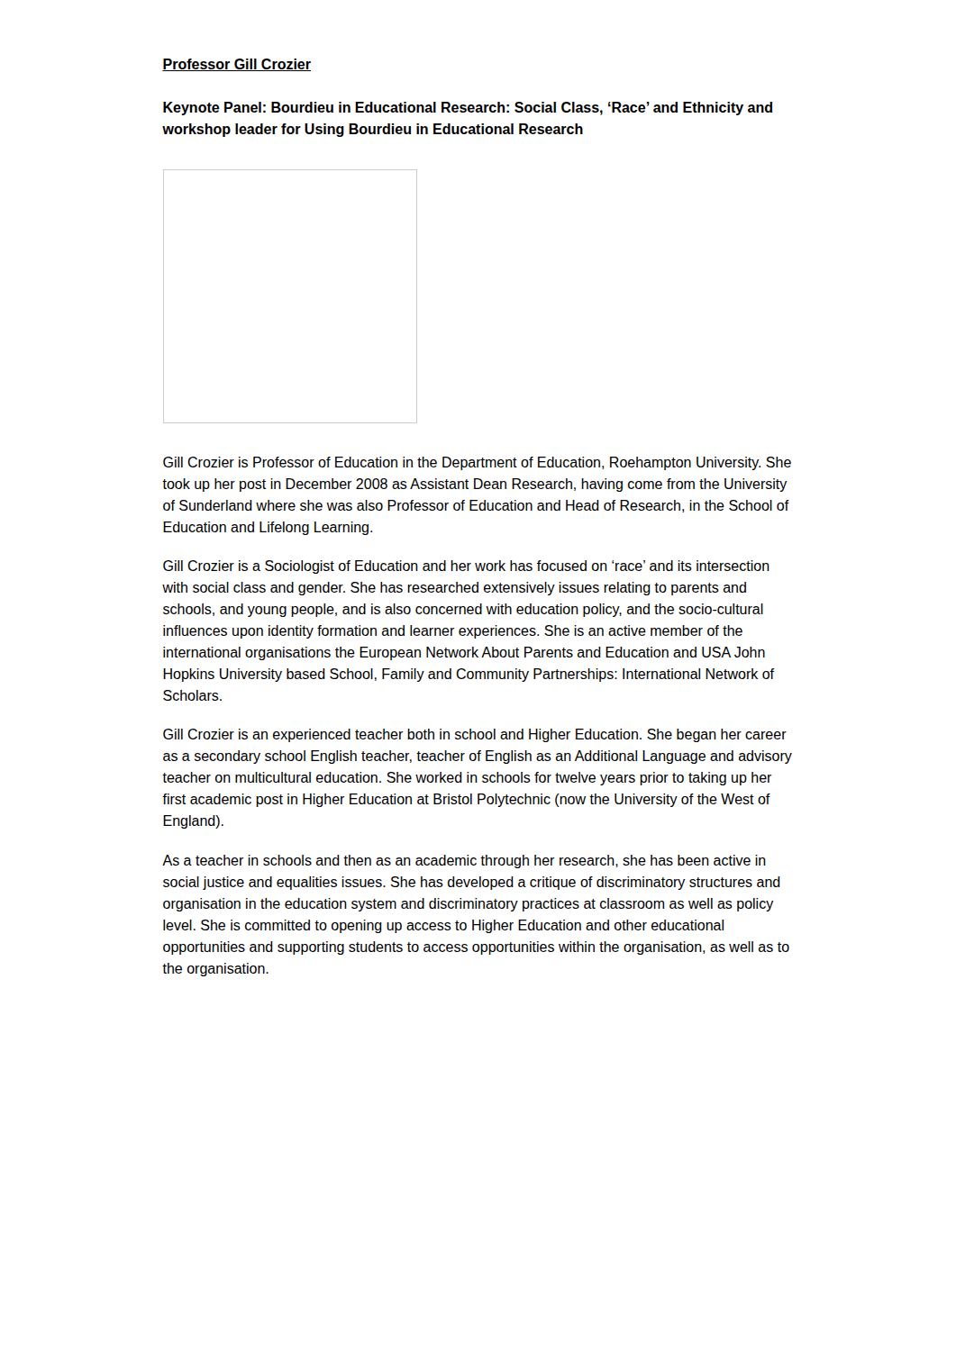Professor Gill Crozier
Keynote Panel: Bourdieu in Educational Research: Social Class, ‘Race’ and Ethnicity and workshop leader for Using Bourdieu in Educational Research
Gill Crozier is Professor of Education in the Department of Education, Roehampton University. She took up her post in December 2008 as Assistant Dean Research, having come from the University of Sunderland where she was also Professor of Education and Head of Research, in the School of Education and Lifelong Learning.
Gill Crozier is a Sociologist of Education and her work has focused on ‘race’ and its intersection with social class and gender. She has researched extensively issues relating to parents and schools, and young people, and is also concerned with education policy, and the socio-cultural influences upon identity formation and learner experiences. She is an active member of the international organisations the European Network About Parents and Education and USA John Hopkins University based School, Family and Community Partnerships: International Network of Scholars.
Gill Crozier is an experienced teacher both in school and Higher Education. She began her career as a secondary school English teacher, teacher of English as an Additional Language and advisory teacher on multicultural education. She worked in schools for twelve years prior to taking up her first academic post in Higher Education at Bristol Polytechnic (now the University of the West of England).
As a teacher in schools and then as an academic through her research, she has been active in social justice and equalities issues. She has developed a critique of discriminatory structures and organisation in the education system and discriminatory practices at classroom as well as policy level. She is committed to opening up access to Higher Education and other educational opportunities and supporting students to access opportunities within the organisation, as well as to the organisation.